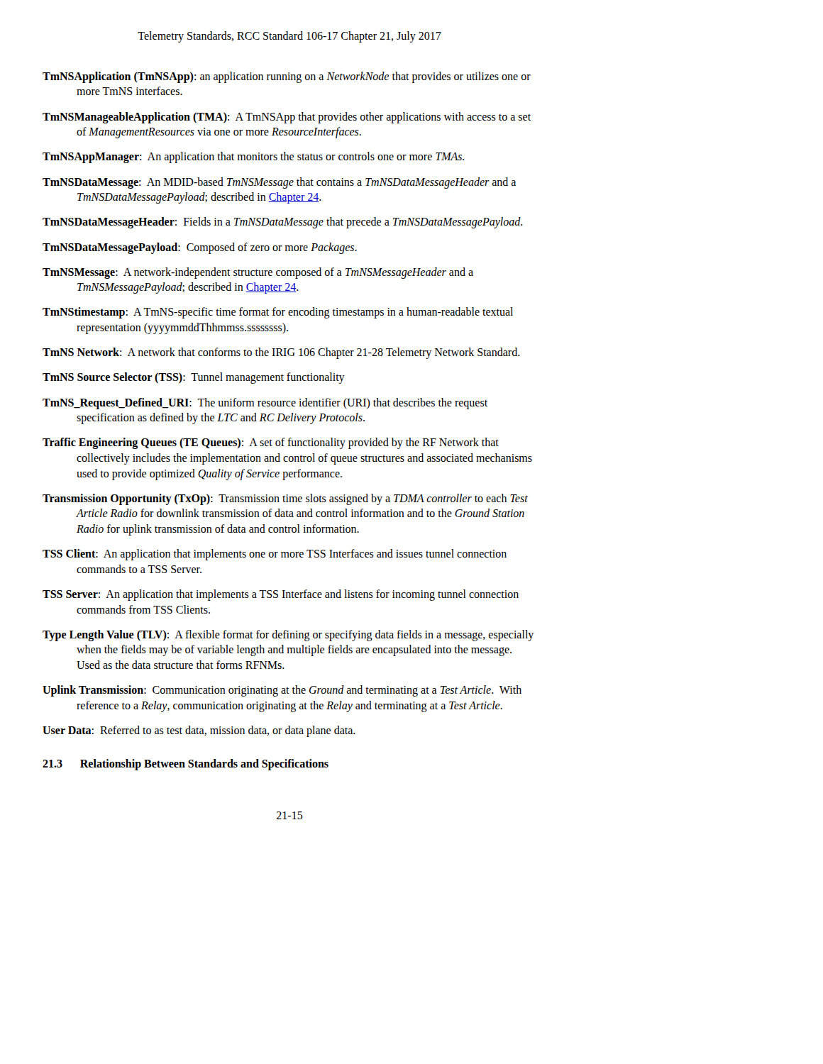Telemetry Standards, RCC Standard 106-17 Chapter 21, July 2017
TmNSApplication (TmNSApp): an application running on a NetworkNode that provides or utilizes one or more TmNS interfaces.
TmNSManageableApplication (TMA): A TmNSApp that provides other applications with access to a set of ManagementResources via one or more ResourceInterfaces.
TmNSAppManager: An application that monitors the status or controls one or more TMAs.
TmNSDataMessage: An MDID-based TmNSMessage that contains a TmNSDataMessageHeader and a TmNSDataMessagePayload; described in Chapter 24.
TmNSDataMessageHeader: Fields in a TmNSDataMessage that precede a TmNSDataMessagePayload.
TmNSDataMessagePayload: Composed of zero or more Packages.
TmNSMessage: A network-independent structure composed of a TmNSMessageHeader and a TmNSMessagePayload; described in Chapter 24.
TmNStimestamp: A TmNS-specific time format for encoding timestamps in a human-readable textual representation (yyyymmddThhmmss.ssssssss).
TmNS Network: A network that conforms to the IRIG 106 Chapter 21-28 Telemetry Network Standard.
TmNS Source Selector (TSS): Tunnel management functionality
TmNS_Request_Defined_URI: The uniform resource identifier (URI) that describes the request specification as defined by the LTC and RC Delivery Protocols.
Traffic Engineering Queues (TE Queues): A set of functionality provided by the RF Network that collectively includes the implementation and control of queue structures and associated mechanisms used to provide optimized Quality of Service performance.
Transmission Opportunity (TxOp): Transmission time slots assigned by a TDMA controller to each Test Article Radio for downlink transmission of data and control information and to the Ground Station Radio for uplink transmission of data and control information.
TSS Client: An application that implements one or more TSS Interfaces and issues tunnel connection commands to a TSS Server.
TSS Server: An application that implements a TSS Interface and listens for incoming tunnel connection commands from TSS Clients.
Type Length Value (TLV): A flexible format for defining or specifying data fields in a message, especially when the fields may be of variable length and multiple fields are encapsulated into the message. Used as the data structure that forms RFNMs.
Uplink Transmission: Communication originating at the Ground and terminating at a Test Article. With reference to a Relay, communication originating at the Relay and terminating at a Test Article.
User Data: Referred to as test data, mission data, or data plane data.
21.3 Relationship Between Standards and Specifications
21-15